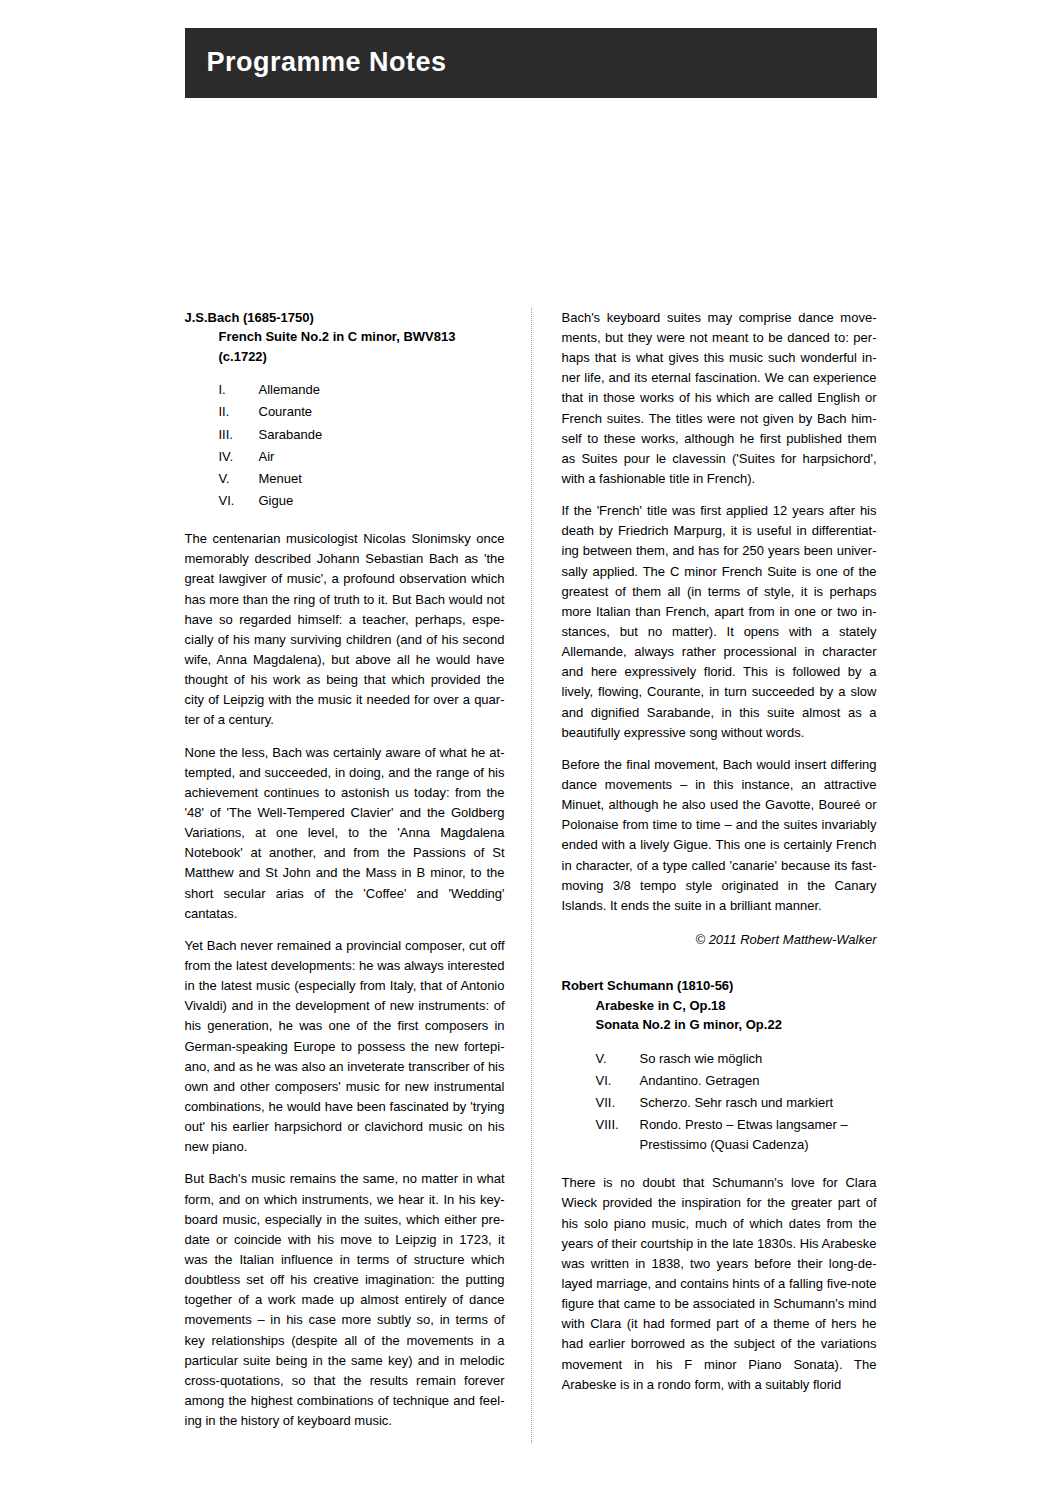Programme Notes
J.S.Bach (1685-1750) French Suite No.2 in C minor, BWV813 (c.1722)
I. Allemande
II. Courante
III. Sarabande
IV. Air
V. Menuet
VI. Gigue
The centenarian musicologist Nicolas Slonimsky once memorably described Johann Sebastian Bach as 'the great lawgiver of music', a profound observation which has more than the ring of truth to it. But Bach would not have so regarded himself: a teacher, perhaps, especially of his many surviving children (and of his second wife, Anna Magdalena), but above all he would have thought of his work as being that which provided the city of Leipzig with the music it needed for over a quarter of a century.
None the less, Bach was certainly aware of what he attempted, and succeeded, in doing, and the range of his achievement continues to astonish us today: from the '48' of 'The Well-Tempered Clavier' and the Goldberg Variations, at one level, to the 'Anna Magdalena Notebook' at another, and from the Passions of St Matthew and St John and the Mass in B minor, to the short secular arias of the 'Coffee' and 'Wedding' cantatas.
Yet Bach never remained a provincial composer, cut off from the latest developments: he was always interested in the latest music (especially from Italy, that of Antonio Vivaldi) and in the development of new instruments: of his generation, he was one of the first composers in German-speaking Europe to possess the new fortepiano, and as he was also an inveterate transcriber of his own and other composers' music for new instrumental combinations, he would have been fascinated by 'trying out' his earlier harpsichord or clavichord music on his new piano.
But Bach's music remains the same, no matter in what form, and on which instruments, we hear it. In his keyboard music, especially in the suites, which either predate or coincide with his move to Leipzig in 1723, it was the Italian influence in terms of structure which doubtless set off his creative imagination: the putting together of a work made up almost entirely of dance movements – in his case more subtly so, in terms of key relationships (despite all of the movements in a particular suite being in the same key) and in melodic cross-quotations, so that the results remain forever among the highest combinations of technique and feeling in the history of keyboard music.
Bach's keyboard suites may comprise dance movements, but they were not meant to be danced to: perhaps that is what gives this music such wonderful inner life, and its eternal fascination. We can experience that in those works of his which are called English or French suites. The titles were not given by Bach himself to these works, although he first published them as Suites pour le clavessin ('Suites for harpsichord', with a fashionable title in French).
If the 'French' title was first applied 12 years after his death by Friedrich Marpurg, it is useful in differentiating between them, and has for 250 years been universally applied. The C minor French Suite is one of the greatest of them all (in terms of style, it is perhaps more Italian than French, apart from in one or two instances, but no matter). It opens with a stately Allemande, always rather processional in character and here expressively florid. This is followed by a lively, flowing, Courante, in turn succeeded by a slow and dignified Sarabande, in this suite almost as a beautifully expressive song without words.
Before the final movement, Bach would insert differing dance movements – in this instance, an attractive Minuet, although he also used the Gavotte, Boureé or Polonaise from time to time – and the suites invariably ended with a lively Gigue. This one is certainly French in character, of a type called 'canarie' because its fast-moving 3/8 tempo style originated in the Canary Islands. It ends the suite in a brilliant manner.
© 2011 Robert Matthew-Walker
Robert Schumann (1810-56) Arabeske in C, Op.18 Sonata No.2 in G minor, Op.22
V. So rasch wie möglich
VI. Andantino. Getragen
VII. Scherzo. Sehr rasch und markiert
VIII. Rondo. Presto – Etwas langsamer –
Prestissimo (Quasi Cadenza)
There is no doubt that Schumann's love for Clara Wieck provided the inspiration for the greater part of his solo piano music, much of which dates from the years of their courtship in the late 1830s. His Arabeske was written in 1838, two years before their long-delayed marriage, and contains hints of a falling five-note figure that came to be associated in Schumann's mind with Clara (it had formed part of a theme of hers he had earlier borrowed as the subject of the variations movement in his F minor Piano Sonata). The Arabeske is in a rondo form, with a suitably florid